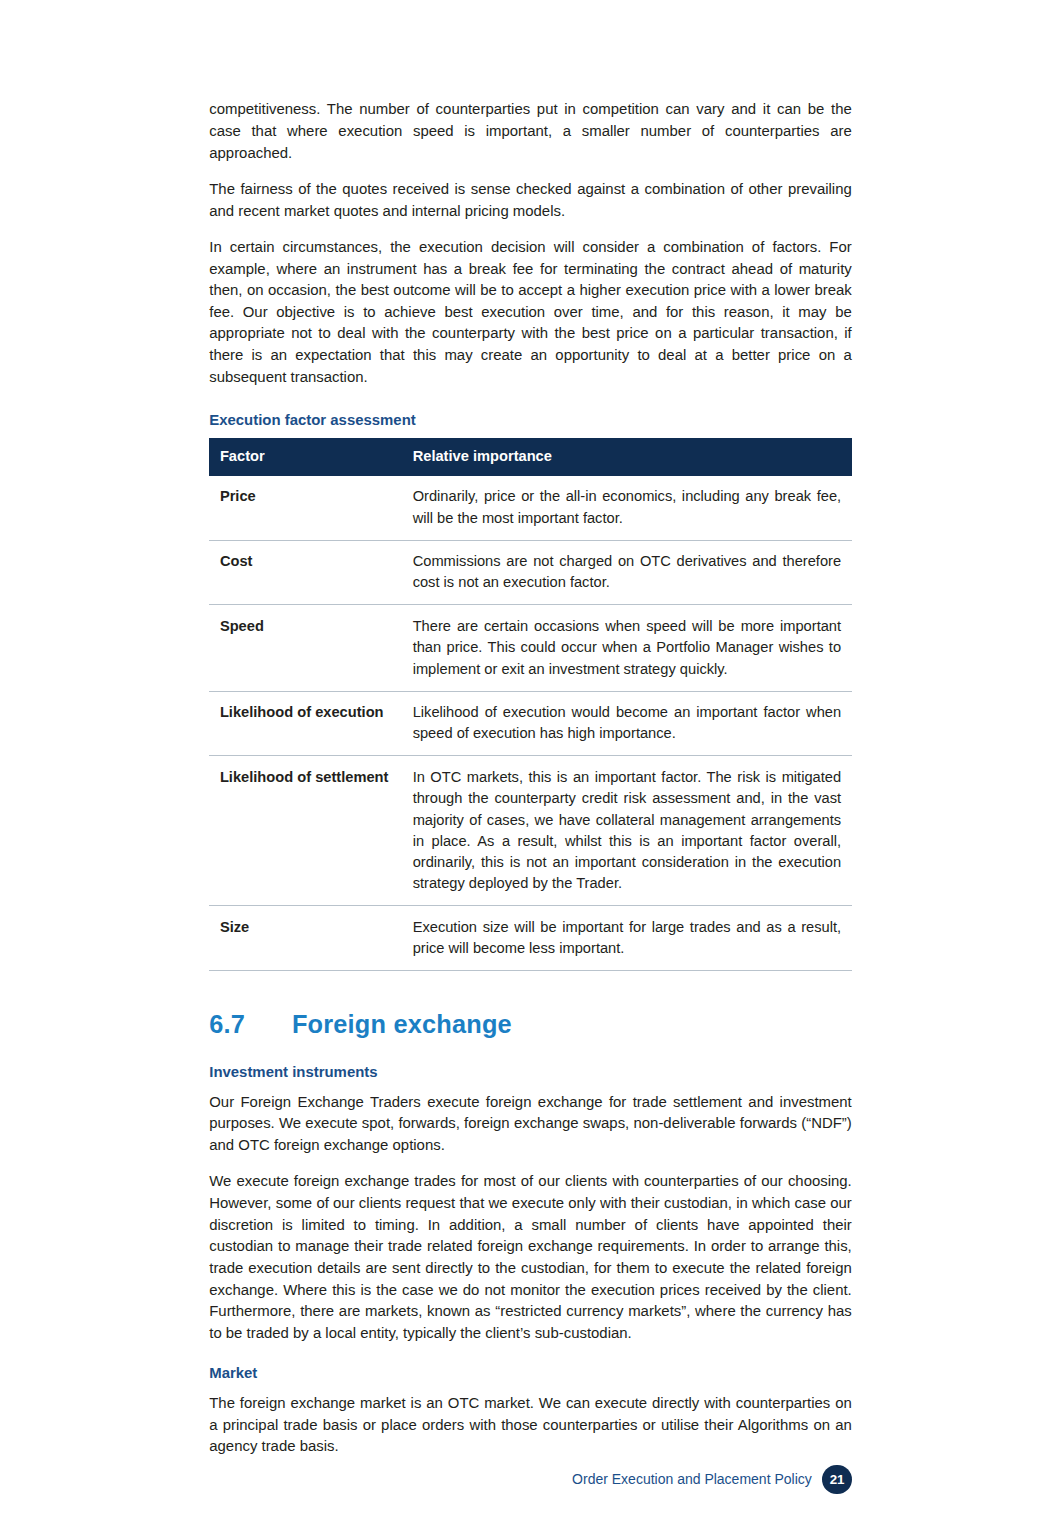competitiveness. The number of counterparties put in competition can vary and it can be the case that where execution speed is important, a smaller number of counterparties are approached.
The fairness of the quotes received is sense checked against a combination of other prevailing and recent market quotes and internal pricing models.
In certain circumstances, the execution decision will consider a combination of factors. For example, where an instrument has a break fee for terminating the contract ahead of maturity then, on occasion, the best outcome will be to accept a higher execution price with a lower break fee. Our objective is to achieve best execution over time, and for this reason, it may be appropriate not to deal with the counterparty with the best price on a particular transaction, if there is an expectation that this may create an opportunity to deal at a better price on a subsequent transaction.
Execution factor assessment
| Factor | Relative importance |
| --- | --- |
| Price | Ordinarily, price or the all-in economics, including any break fee, will be the most important factor. |
| Cost | Commissions are not charged on OTC derivatives and therefore cost is not an execution factor. |
| Speed | There are certain occasions when speed will be more important than price. This could occur when a Portfolio Manager wishes to implement or exit an investment strategy quickly. |
| Likelihood of execution | Likelihood of execution would become an important factor when speed of execution has high importance. |
| Likelihood of settlement | In OTC markets, this is an important factor. The risk is mitigated through the counterparty credit risk assessment and, in the vast majority of cases, we have collateral management arrangements in place. As a result, whilst this is an important factor overall, ordinarily, this is not an important consideration in the execution strategy deployed by the Trader. |
| Size | Execution size will be important for large trades and as a result, price will become less important. |
6.7 Foreign exchange
Investment instruments
Our Foreign Exchange Traders execute foreign exchange for trade settlement and investment purposes. We execute spot, forwards, foreign exchange swaps, non-deliverable forwards (“NDF”) and OTC foreign exchange options.
We execute foreign exchange trades for most of our clients with counterparties of our choosing. However, some of our clients request that we execute only with their custodian, in which case our discretion is limited to timing. In addition, a small number of clients have appointed their custodian to manage their trade related foreign exchange requirements. In order to arrange this, trade execution details are sent directly to the custodian, for them to execute the related foreign exchange. Where this is the case we do not monitor the execution prices received by the client. Furthermore, there are markets, known as “restricted currency markets”, where the currency has to be traded by a local entity, typically the client’s sub-custodian.
Market
The foreign exchange market is an OTC market. We can execute directly with counterparties on a principal trade basis or place orders with those counterparties or utilise their Algorithms on an agency trade basis.
Order Execution and Placement Policy 21